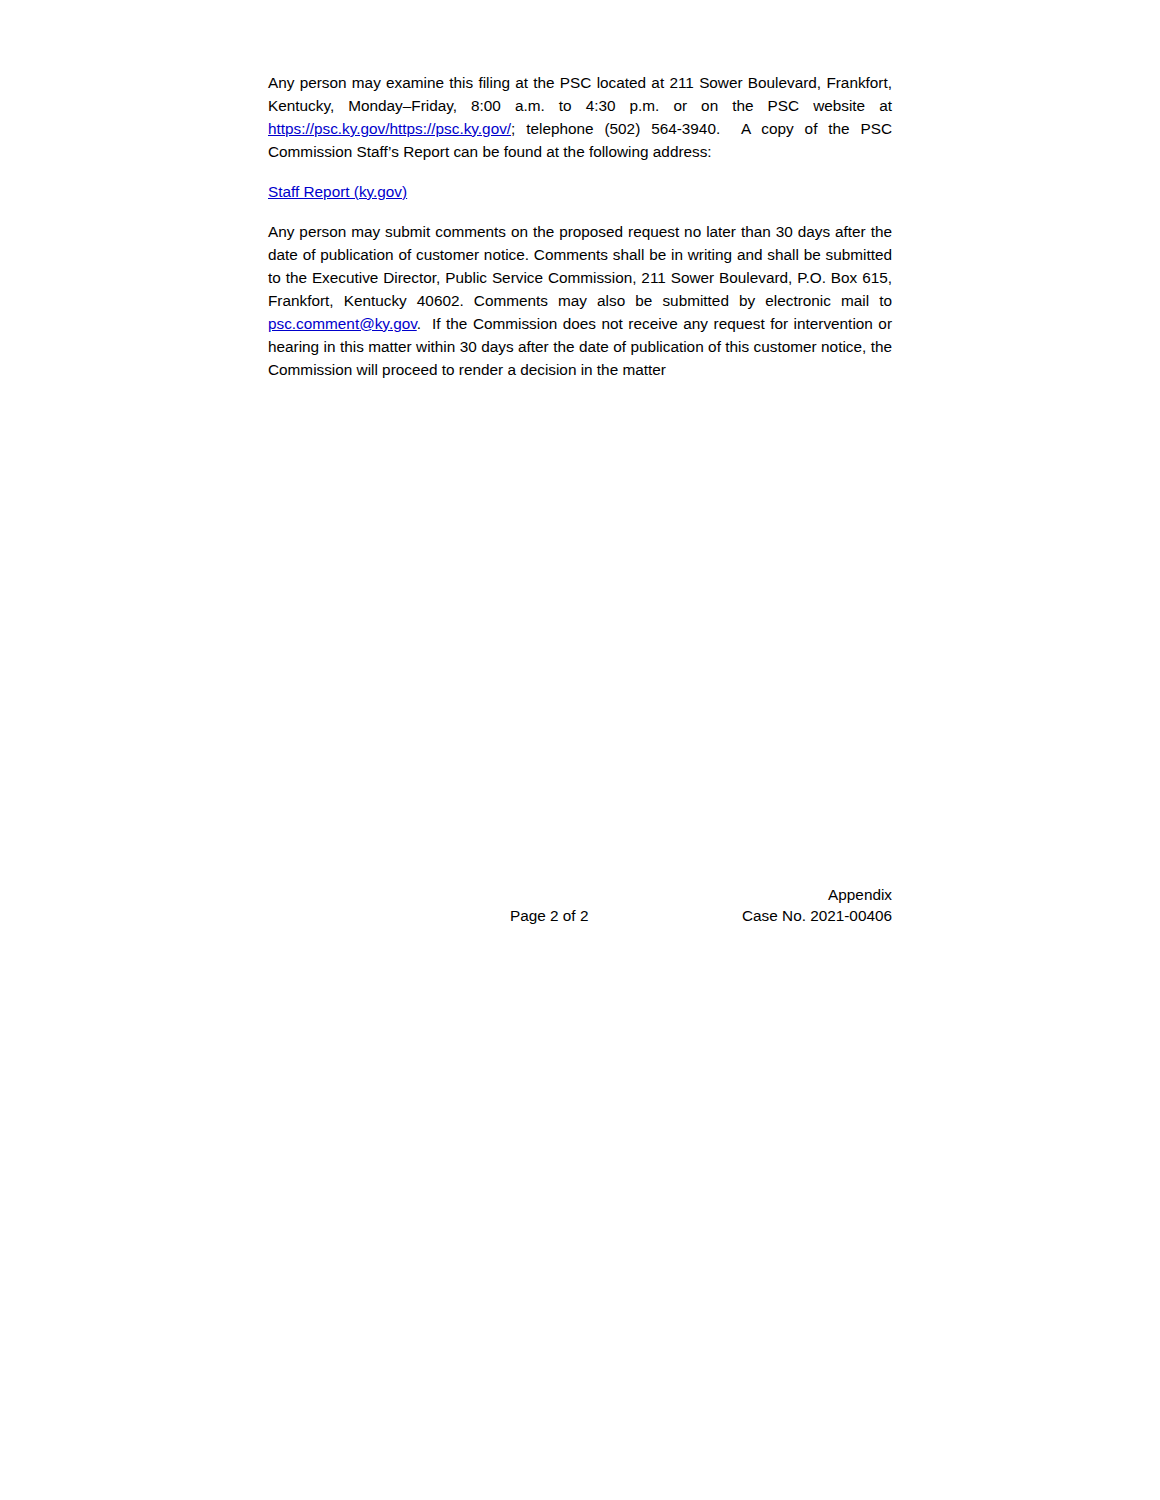Any person may examine this filing at the PSC located at 211 Sower Boulevard, Frankfort, Kentucky, Monday–Friday, 8:00 a.m. to 4:30 p.m. or on the PSC website at https://psc.ky.gov/https://psc.ky.gov/; telephone (502) 564-3940. A copy of the PSC Commission Staff’s Report can be found at the following address:
Staff Report (ky.gov)
Any person may submit comments on the proposed request no later than 30 days after the date of publication of customer notice. Comments shall be in writing and shall be submitted to the Executive Director, Public Service Commission, 211 Sower Boulevard, P.O. Box 615, Frankfort, Kentucky 40602. Comments may also be submitted by electronic mail to psc.comment@ky.gov. If the Commission does not receive any request for intervention or hearing in this matter within 30 days after the date of publication of this customer notice, the Commission will proceed to render a decision in the matter
Appendix
Page 2 of 2
Case No. 2021-00406